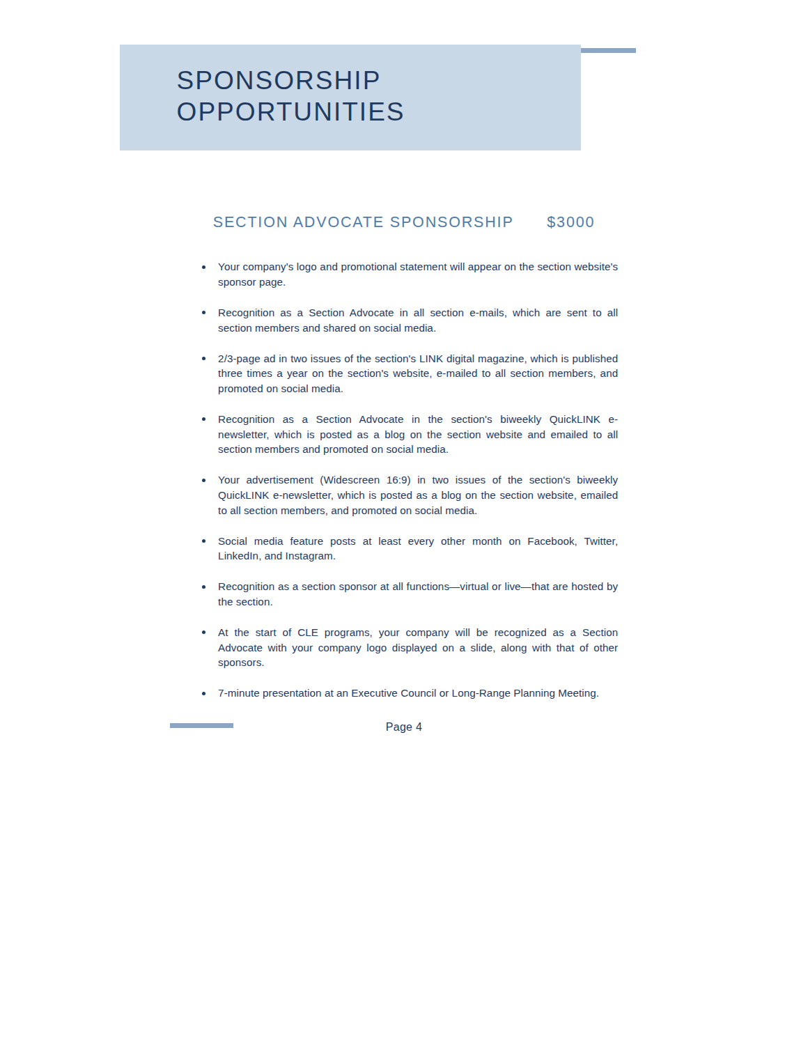Sponsorship
Opportunities
Section Advocate Sponsorship $3000
Your company's logo and promotional statement will appear on the section website's sponsor page.
Recognition as a Section Advocate in all section e-mails, which are sent to all section members and shared on social media.
2/3-page ad in two issues of the section's LINK digital magazine, which is published three times a year on the section's website, e-mailed to all section members, and promoted on social media.
Recognition as a Section Advocate in the section's biweekly QuickLINK e-newsletter, which is posted as a blog on the section website and emailed to all section members and promoted on social media.
Your advertisement (Widescreen 16:9) in two issues of the section's biweekly QuickLINK e-newsletter, which is posted as a blog on the section website, emailed to all section members, and promoted on social media.
Social media feature posts at least every other month on Facebook, Twitter, LinkedIn, and Instagram.
Recognition as a section sponsor at all functions—virtual or live—that are hosted by the section.
At the start of CLE programs, your company will be recognized as a Section Advocate with your company logo displayed on a slide, along with that of other sponsors.
7-minute presentation at an Executive Council or Long-Range Planning Meeting.
Page 4